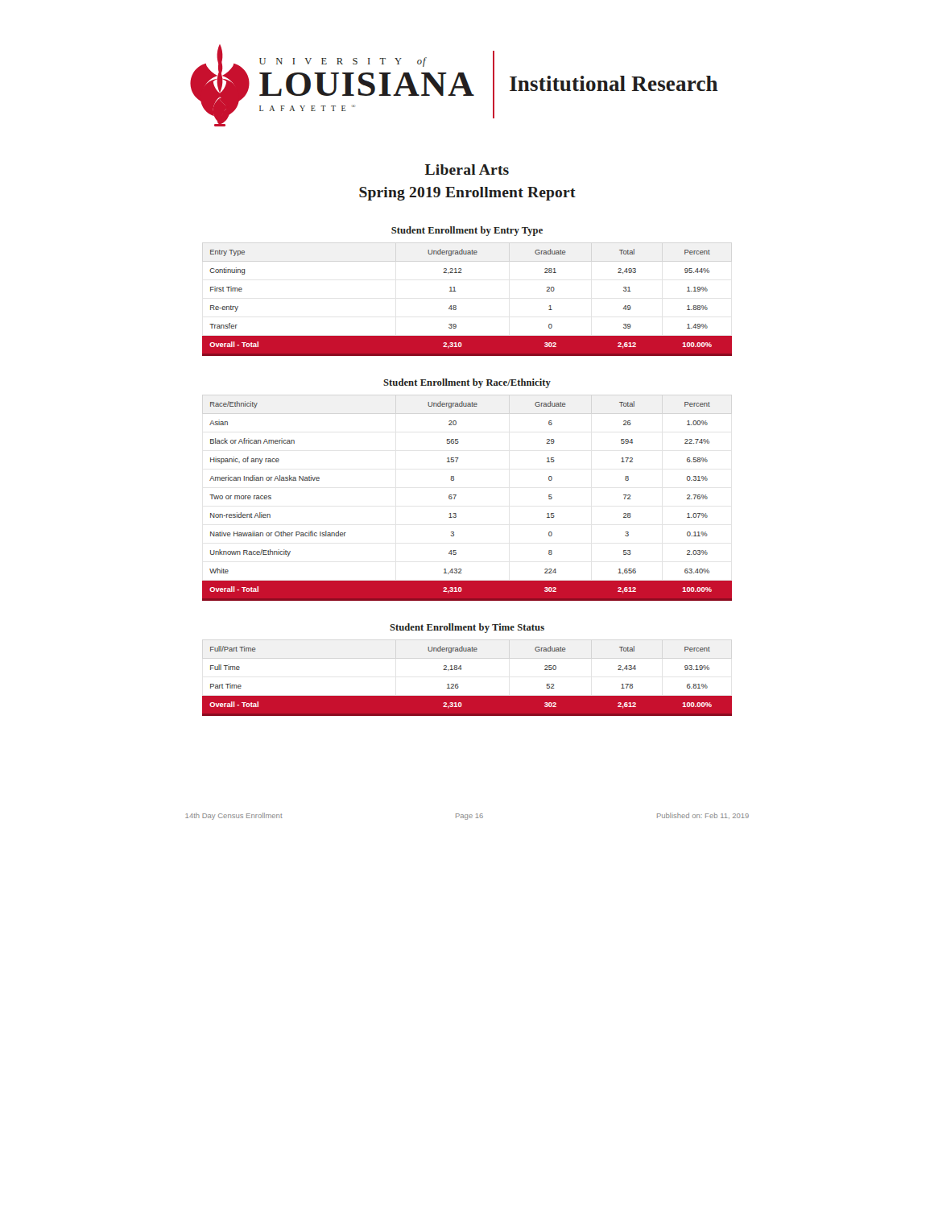U N I V E R S I T Y of
LOUISIANA
LAFAYETTE®
Institutional Research
Liberal Arts
Spring 2019 Enrollment Report
Student Enrollment by Entry Type
| Entry Type | Undergraduate | Graduate | Total | Percent |
| --- | --- | --- | --- | --- |
| Continuing | 2,212 | 281 | 2,493 | 95.44% |
| First Time | 11 | 20 | 31 | 1.19% |
| Re-entry | 48 | 1 | 49 | 1.88% |
| Transfer | 39 | 0 | 39 | 1.49% |
| Overall - Total | 2,310 | 302 | 2,612 | 100.00% |
Student Enrollment by Race/Ethnicity
| Race/Ethnicity | Undergraduate | Graduate | Total | Percent |
| --- | --- | --- | --- | --- |
| Asian | 20 | 6 | 26 | 1.00% |
| Black or African American | 565 | 29 | 594 | 22.74% |
| Hispanic, of any race | 157 | 15 | 172 | 6.58% |
| American Indian or Alaska Native | 8 | 0 | 8 | 0.31% |
| Two or more races | 67 | 5 | 72 | 2.76% |
| Non-resident Alien | 13 | 15 | 28 | 1.07% |
| Native Hawaiian or Other Pacific Islander | 3 | 0 | 3 | 0.11% |
| Unknown Race/Ethnicity | 45 | 8 | 53 | 2.03% |
| White | 1,432 | 224 | 1,656 | 63.40% |
| Overall - Total | 2,310 | 302 | 2,612 | 100.00% |
Student Enrollment by Time Status
| Full/Part Time | Undergraduate | Graduate | Total | Percent |
| --- | --- | --- | --- | --- |
| Full Time | 2,184 | 250 | 2,434 | 93.19% |
| Part Time | 126 | 52 | 178 | 6.81% |
| Overall - Total | 2,310 | 302 | 2,612 | 100.00% |
14th Day Census Enrollment
Page 16
Published on: Feb 11, 2019